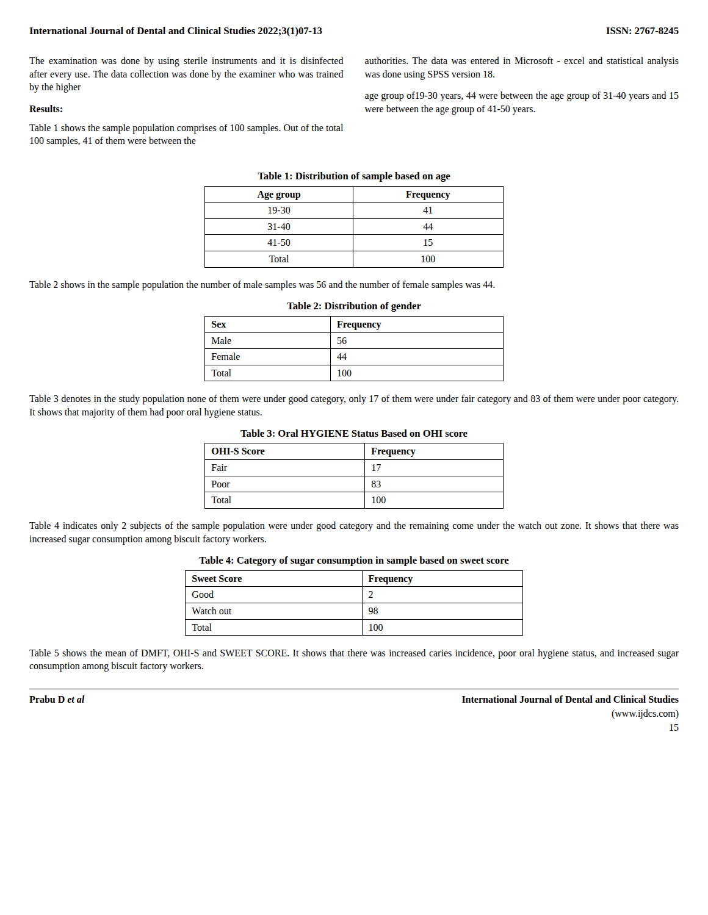International Journal of Dental and Clinical Studies 2022;3(1)07-13 ISSN: 2767-8245
The examination was done by using sterile instruments and it is disinfected after every use. The data collection was done by the examiner who was trained by the higher
Results:
Table 1 shows the sample population comprises of 100 samples. Out of the total 100 samples, 41 of them were between the
authorities. The data was entered in Microsoft - excel and statistical analysis was done using SPSS version 18.
age group of19-30 years, 44 were between the age group of 31-40 years and 15 were between the age group of 41-50 years.
Table 1: Distribution of sample based on age
| Age group | Frequency |
| --- | --- |
| 19-30 | 41 |
| 31-40 | 44 |
| 41-50 | 15 |
| Total | 100 |
Table 2 shows in the sample population the number of male samples was 56 and the number of female samples was 44.
Table 2: Distribution of gender
| Sex | Frequency |
| --- | --- |
| Male | 56 |
| Female | 44 |
| Total | 100 |
Table 3 denotes in the study population none of them were under good category, only 17 of them were under fair category and 83 of them were under poor category. It shows that majority of them had poor oral hygiene status.
Table 3: Oral HYGIENE Status Based on OHI score
| OHI-S Score | Frequency |
| --- | --- |
| Fair | 17 |
| Poor | 83 |
| Total | 100 |
Table 4 indicates only 2 subjects of the sample population were under good category and the remaining come under the watch out zone. It shows that there was increased sugar consumption among biscuit factory workers.
Table 4: Category of sugar consumption in sample based on sweet score
| Sweet Score | Frequency |
| --- | --- |
| Good | 2 |
| Watch out | 98 |
| Total | 100 |
Table 5 shows the mean of DMFT, OHI-S and SWEET SCORE. It shows that there was increased caries incidence, poor oral hygiene status, and increased sugar consumption among biscuit factory workers.
Prabu D et al International Journal of Dental and Clinical Studies
(www.ijdcs.com)
15